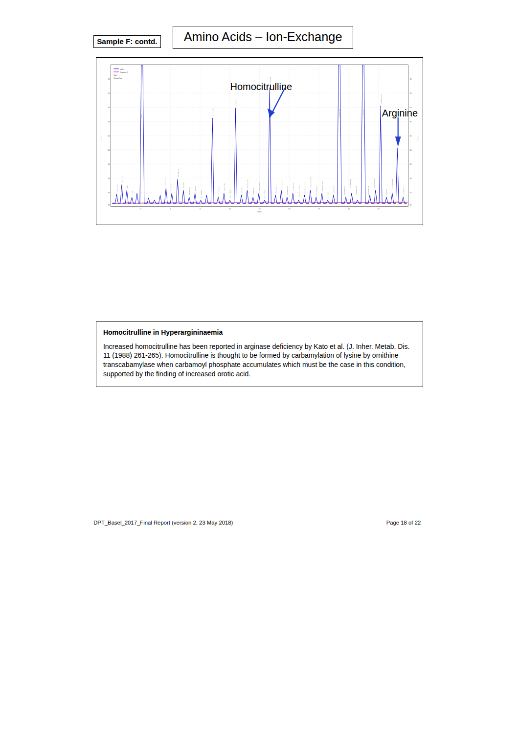Sample F: contd.
Amino Acids – Ion-Exchange
750 700 650 600 550 500 450 400 350 300 750 700 650 600 550 500 450 400 350 300 mVolts mVolts Minutes mVolts Component_1 Name Retention Time Pse 4.800 Tau 5.148 PEA Urea Urea Asp 34.880 Thr 36.802 Ser 38.686 NC.984 Glu 42.481 45.230 Gly 48.888 Gly 48.888 Ala 51.039 Cit 51.039 Val 57.888 Cit 55.166 Cys 60.113 Met 62.615 Ile 65.618 Leu 74.612 Tyr 78.761 HCit 78.761 Phe 80.891 Hcy 86.364 Orn 88.444 Lys 90.166 Unknown 92.889 Unknown 95.241 Unknown 98.877 Tyr 100.877 Phe 101.730 100.380 Hcy 105.456 Asn 105.456 Orn 108.877 Lys 110.666 Hist 112.666 Lys 105.650 Orn 129.225 Hist 130.848 Hist 130.848 125.379 Lys 145.546 Arg 148.777 Arg 148.777 25 50 75 100 125 150 175 200 225
Homocitrulline
Arginine
Homocitrulline in Hyperargininaemia
Increased homocitrulline has been reported in arginase deficiency by Kato et al. (J. Inher. Metab. Dis. 11 (1988) 261-265). Homocitrulline is thought to be formed by carbamylation of lysine by ornithine transcabamylase when carbamoyl phosphate accumulates which must be the case in this condition, supported by the finding of increased orotic acid.
DPT_Basel_2017_Final Report (version 2, 23 May 2018)
Page 18 of 22